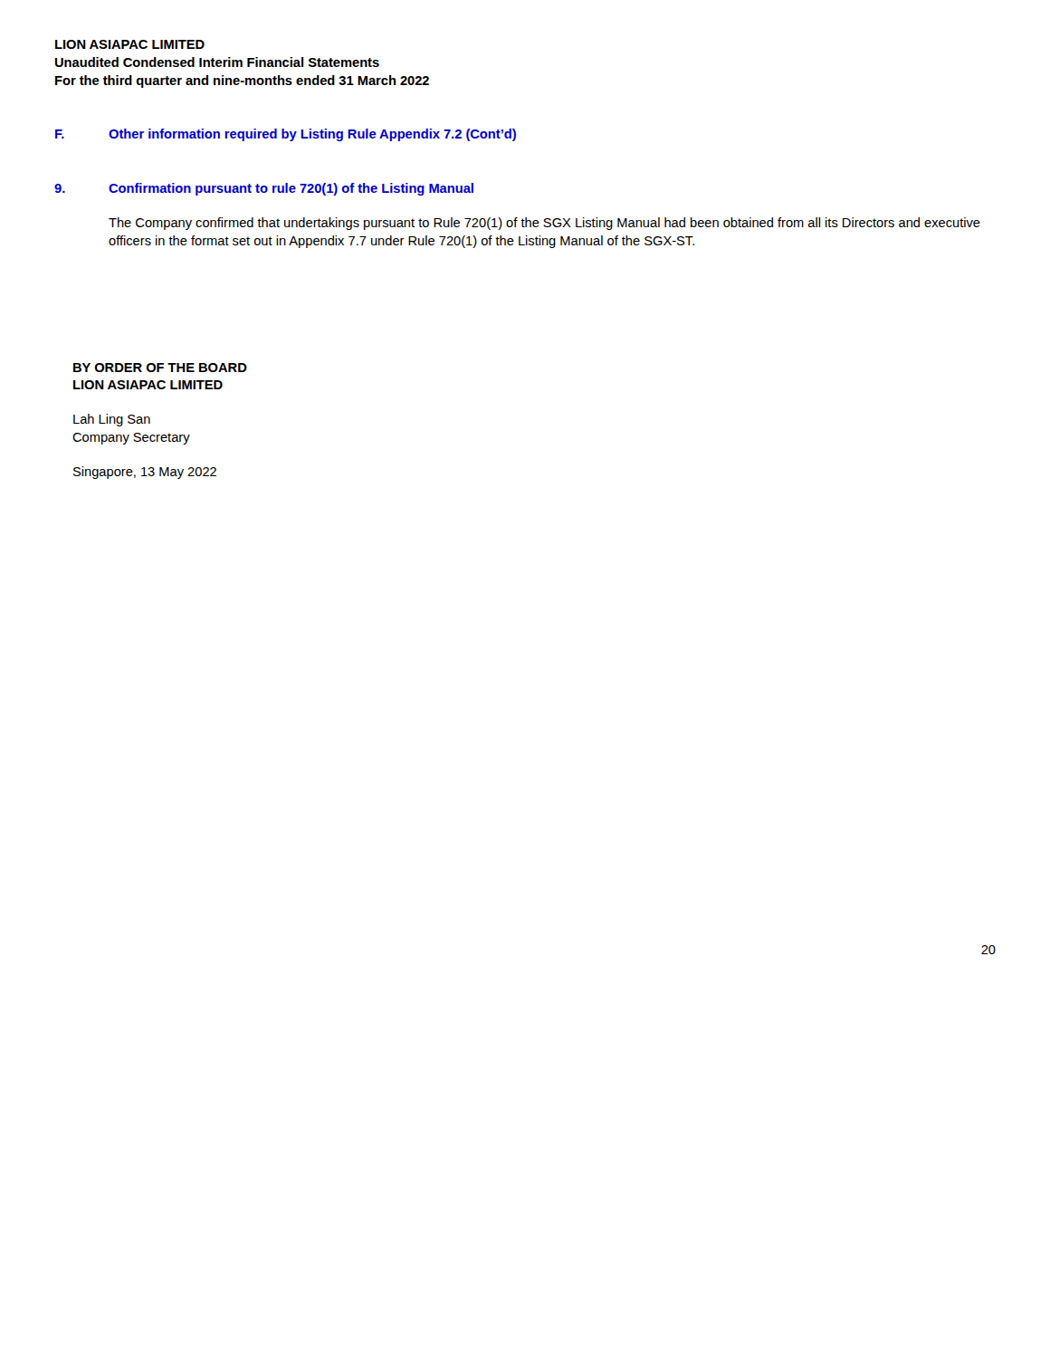LION ASIAPAC LIMITED
Unaudited Condensed Interim Financial Statements
For the third quarter and nine-months ended 31 March 2022
F. Other information required by Listing Rule Appendix 7.2 (Cont’d)
9. Confirmation pursuant to rule 720(1) of the Listing Manual
The Company confirmed that undertakings pursuant to Rule 720(1) of the SGX Listing Manual had been obtained from all its Directors and executive officers in the format set out in Appendix 7.7 under Rule 720(1) of the Listing Manual of the SGX-ST.
BY ORDER OF THE BOARD
LION ASIAPAC LIMITED
Lah Ling San
Company Secretary
Singapore, 13 May 2022
20